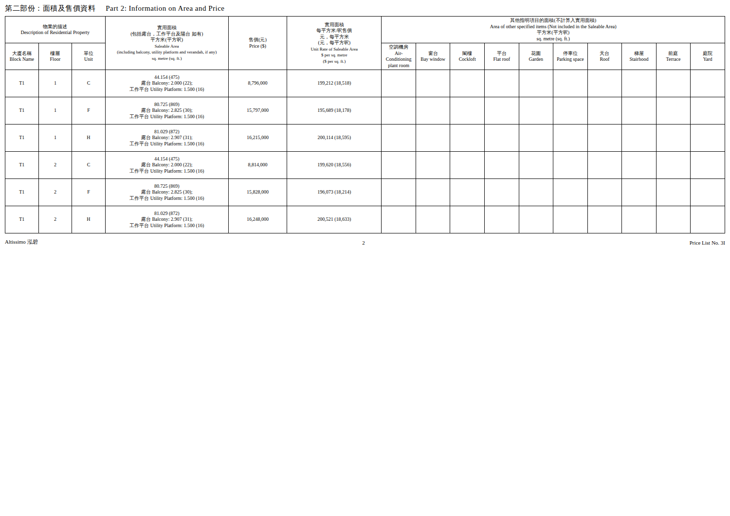第二部份：面積及售價資料 Part 2: Information on Area and Price
| 物業的描述 Description of Residential Property | 實用面積 (包括露台，工作平台及陽台 如有) 平方米(平方呎) Saleable Area (including balcony, utility platform and verandah, if any) sq. metre (sq. ft.) | 售價(元) Price ($) | 實用面積 每平方米/呎售價 元，每平方米 (元，每平方呎) Unit Rate of Saleable Area $ per sq. metre ($ per sq. ft.) | 其他指明項目的面積(不計算入實用面積) Area of other specified items (Not included in the Saleable Area) 平方米(平方呎) sq. metre (sq. ft.) |
| --- | --- | --- | --- | --- |
| 大廈名稱 Block Name | 樓層 Floor | 單位 Unit | 空調機房 Air-Conditioning plant room | 窗台 Bay window | 閣樓 Cockloft | 平台 Flat roof | 花園 Garden | 停車位 Parking space | 天台 Roof | 梯屋 Stairhood | 前庭 Terrace | 庭院 Yard |
| T1 | 1 | C | 44.154 (475) 露台 Balcony: 2.000 (22); 工作平台 Utility Platform: 1.500 (16) | 8,796,000 | 199,212 (18,518) | | | | | | | | | | |
| T1 | 1 | F | 80.725 (869) 露台 Balcony: 2.825 (30); 工作平台 Utility Platform: 1.500 (16) | 15,797,000 | 195,689 (18,178) | | | | | | | | | | |
| T1 | 1 | H | 81.029 (872) 露台 Balcony: 2.907 (31); 工作平台 Utility Platform: 1.500 (16) | 16,215,000 | 200,114 (18,595) | | | | | | | | | | |
| T1 | 2 | C | 44.154 (475) 露台 Balcony: 2.000 (22); 工作平台 Utility Platform: 1.500 (16) | 8,814,000 | 199,620 (18,556) | | | | | | | | | | |
| T1 | 2 | F | 80.725 (869) 露台 Balcony: 2.825 (30); 工作平台 Utility Platform: 1.500 (16) | 15,828,000 | 196,073 (18,214) | | | | | | | | | | |
| T1 | 2 | H | 81.029 (872) 露台 Balcony: 2.907 (31); 工作平台 Utility Platform: 1.500 (16) | 16,248,000 | 200,521 (18,633) | | | | | | | | | | |
Altissimo 泓碧
2
Price List No. 3I